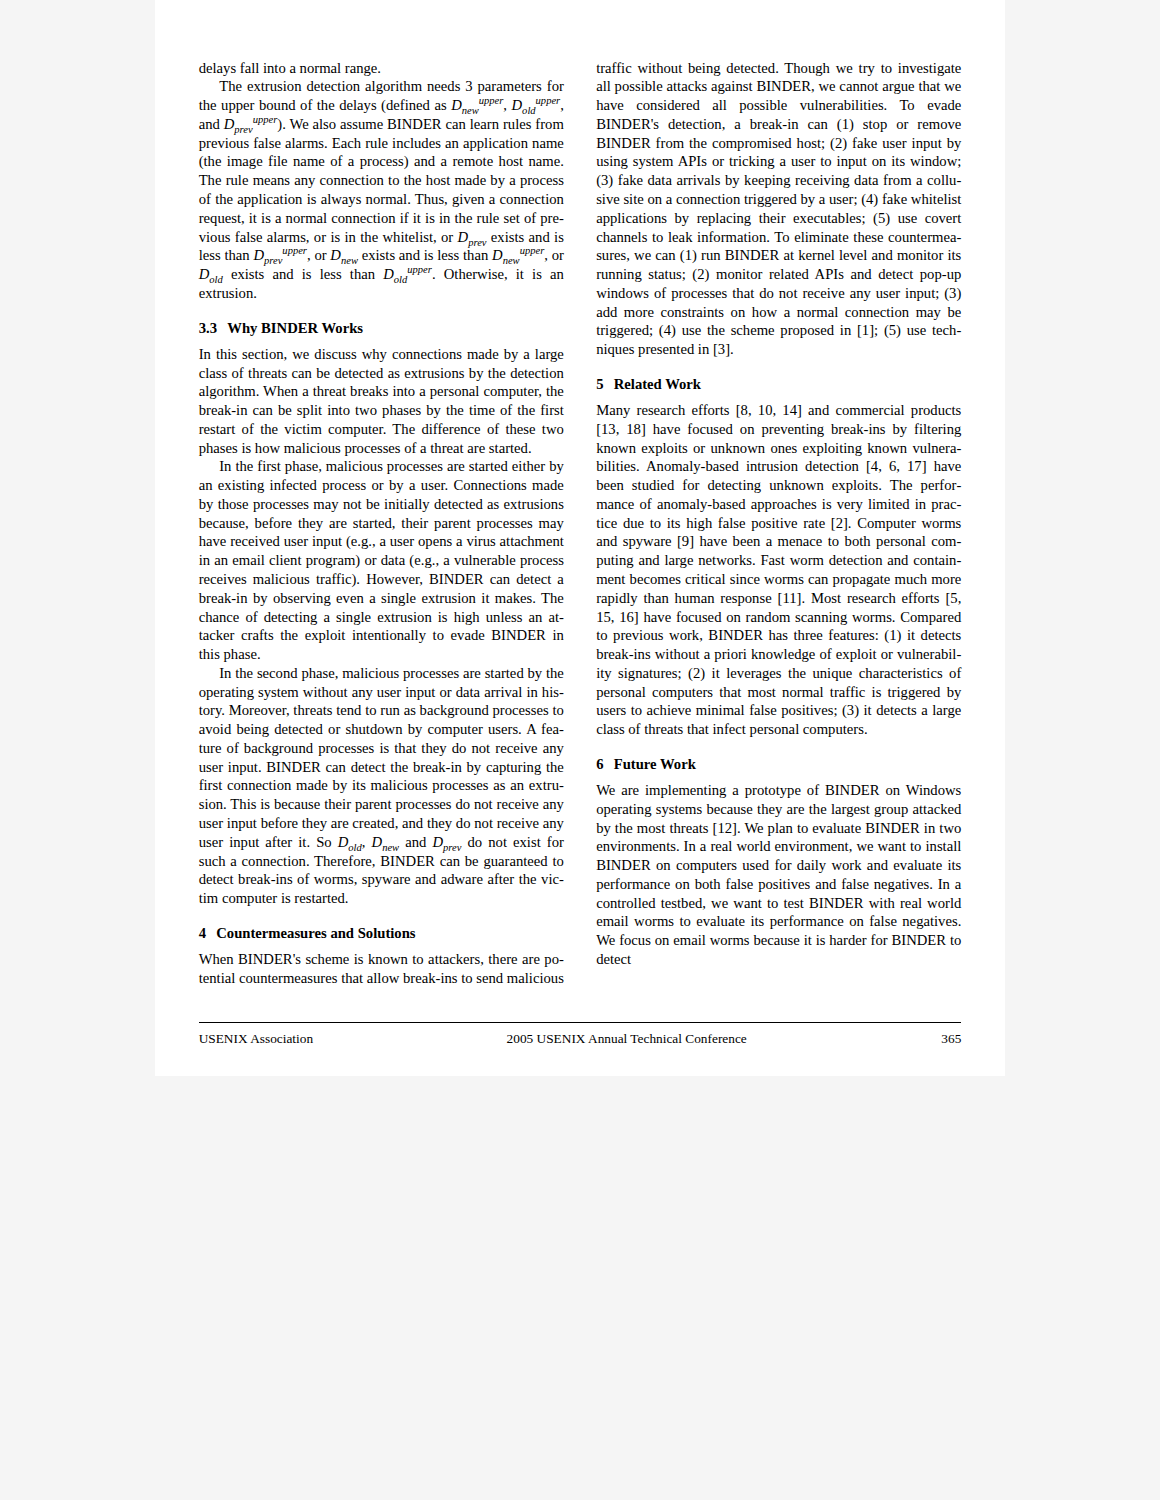delays fall into a normal range.
The extrusion detection algorithm needs 3 parameters for the upper bound of the delays (defined as Dnewupper, Doldupper, and Dprevupper). We also assume BINDER can learn rules from previous false alarms. Each rule includes an application name (the image file name of a process) and a remote host name. The rule means any connection to the host made by a process of the application is always normal. Thus, given a connection request, it is a normal connection if it is in the rule set of previous false alarms, or is in the whitelist, or Dprev exists and is less than Dprevupper, or Dnew exists and is less than Dnewupper, or Dold exists and is less than Doldupper. Otherwise, it is an extrusion.
3.3 Why BINDER Works
In this section, we discuss why connections made by a large class of threats can be detected as extrusions by the detection algorithm. When a threat breaks into a personal computer, the break-in can be split into two phases by the time of the first restart of the victim computer. The difference of these two phases is how malicious processes of a threat are started.
In the first phase, malicious processes are started either by an existing infected process or by a user. Connections made by those processes may not be initially detected as extrusions because, before they are started, their parent processes may have received user input (e.g., a user opens a virus attachment in an email client program) or data (e.g., a vulnerable process receives malicious traffic). However, BINDER can detect a break-in by observing even a single extrusion it makes. The chance of detecting a single extrusion is high unless an attacker crafts the exploit intentionally to evade BINDER in this phase.
In the second phase, malicious processes are started by the operating system without any user input or data arrival in history. Moreover, threats tend to run as background processes to avoid being detected or shutdown by computer users. A feature of background processes is that they do not receive any user input. BINDER can detect the break-in by capturing the first connection made by its malicious processes as an extrusion. This is because their parent processes do not receive any user input before they are created, and they do not receive any user input after it. So Dold, Dnew and Dprev do not exist for such a connection. Therefore, BINDER can be guaranteed to detect break-ins of worms, spyware and adware after the victim computer is restarted.
4 Countermeasures and Solutions
When BINDER's scheme is known to attackers, there are potential countermeasures that allow break-ins to send malicious traffic without being detected. Though we try to investigate all possible attacks against BINDER, we cannot argue that we have considered all possible vulnerabilities. To evade BINDER's detection, a break-in can (1) stop or remove BINDER from the compromised host; (2) fake user input by using system APIs or tricking a user to input on its window; (3) fake data arrivals by keeping receiving data from a collusive site on a connection triggered by a user; (4) fake whitelist applications by replacing their executables; (5) use covert channels to leak information. To eliminate these countermeasures, we can (1) run BINDER at kernel level and monitor its running status; (2) monitor related APIs and detect pop-up windows of processes that do not receive any user input; (3) add more constraints on how a normal connection may be triggered; (4) use the scheme proposed in [1]; (5) use techniques presented in [3].
5 Related Work
Many research efforts [8, 10, 14] and commercial products [13, 18] have focused on preventing break-ins by filtering known exploits or unknown ones exploiting known vulnerabilities. Anomaly-based intrusion detection [4, 6, 17] have been studied for detecting unknown exploits. The performance of anomaly-based approaches is very limited in practice due to its high false positive rate [2]. Computer worms and spyware [9] have been a menace to both personal computing and large networks. Fast worm detection and containment becomes critical since worms can propagate much more rapidly than human response [11]. Most research efforts [5, 15, 16] have focused on random scanning worms. Compared to previous work, BINDER has three features: (1) it detects break-ins without a priori knowledge of exploit or vulnerability signatures; (2) it leverages the unique characteristics of personal computers that most normal traffic is triggered by users to achieve minimal false positives; (3) it detects a large class of threats that infect personal computers.
6 Future Work
We are implementing a prototype of BINDER on Windows operating systems because they are the largest group attacked by the most threats [12]. We plan to evaluate BINDER in two environments. In a real world environment, we want to install BINDER on computers used for daily work and evaluate its performance on both false positives and false negatives. In a controlled testbed, we want to test BINDER with real world email worms to evaluate its performance on false negatives. We focus on email worms because it is harder for BINDER to detect
USENIX Association
2005 USENIX Annual Technical Conference
365